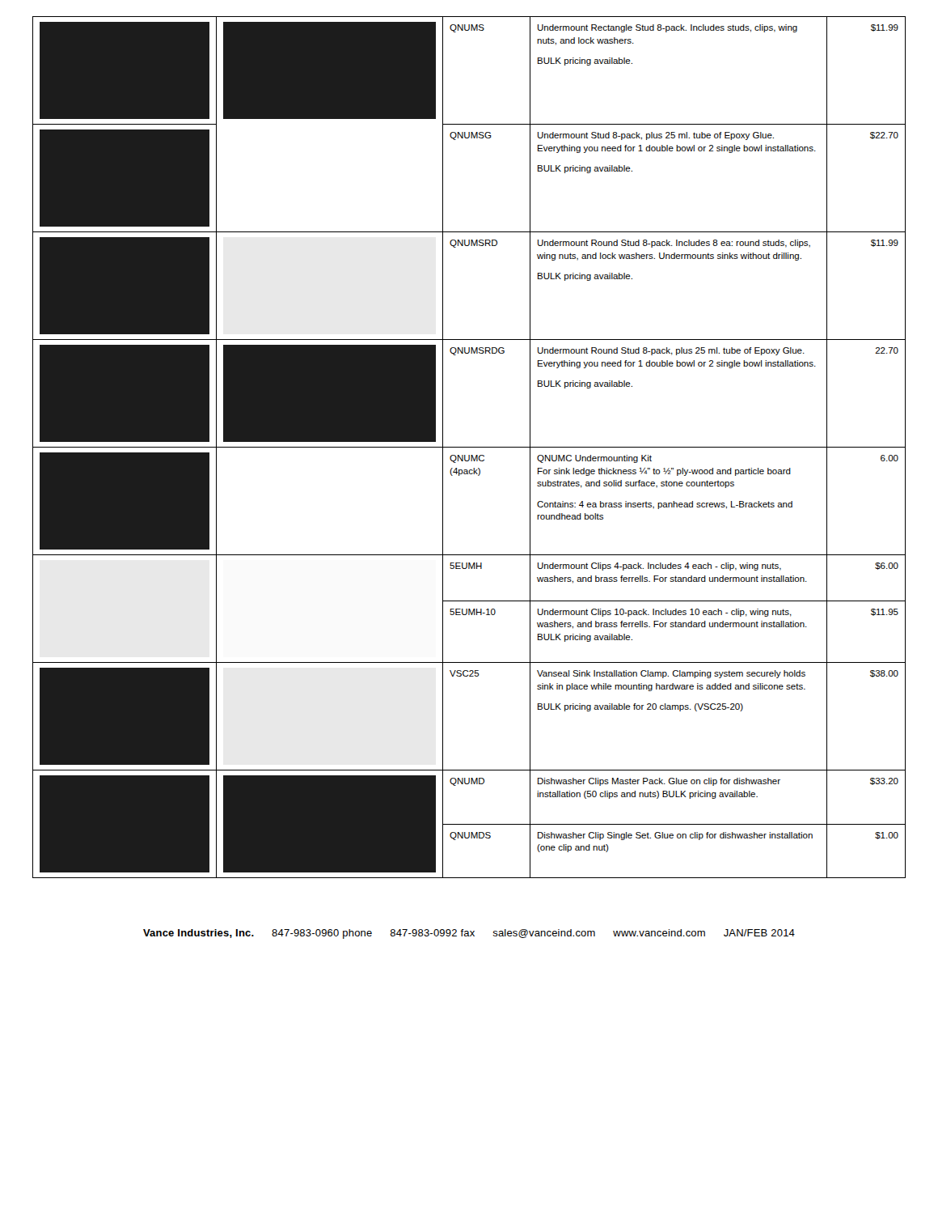| | | QNUMS | Undermount Rectangle Stud 8-pack. Includes studs, clips, wing nuts, and lock washers. BULK pricing available. | $11.99 |
| | QNUMSG | Undermount Stud 8-pack, plus 25 ml. tube of Epoxy Glue. Everything you need for 1 double bowl or 2 single bowl installations. BULK pricing available. | $22.70 |
| | | QNUMSRD | Undermount Round Stud 8-pack. Includes 8 ea: round studs, clips, wing nuts, and lock washers. Undermounts sinks without drilling. BULK pricing available. | $11.99 |
| | | QNUMSRDG | Undermount Round Stud 8-pack, plus 25 ml. tube of Epoxy Glue. Everything you need for 1 double bowl or 2 single bowl installations. BULK pricing available. | 22.70 |
| | | QNUMC (4pack) | QNUMC Undermounting Kit For sink ledge thickness ¼” to ½” ply-wood and particle board substrates, and solid surface, stone countertops Contains: 4 ea brass inserts, panhead screws, L-Brackets and roundhead bolts | 6.00 |
| | | 5EUMH | Undermount Clips 4-pack. Includes 4 each - clip, wing nuts, washers, and brass ferrells. For standard undermount installation. | $6.00 |
| 5EUMH-10 | Undermount Clips 10-pack. Includes 10 each - clip, wing nuts, washers, and brass ferrells. For standard undermount installation. BULK pricing available. | $11.95 |
| | | VSC25 | Vanseal Sink Installation Clamp. Clamping system securely holds sink in place while mounting hardware is added and silicone sets. BULK pricing available for 20 clamps. (VSC25-20) | $38.00 |
| | | QNUMD | Dishwasher Clips Master Pack. Glue on clip for dishwasher installation (50 clips and nuts) BULK pricing available. | $33.20 |
| QNUMDS | Dishwasher Clip Single Set. Glue on clip for dishwasher installation (one clip and nut) | $1.00 |
Vance Industries, Inc. 847-983-0960 phone 847-983-0992 fax sales@vanceind.com www.vanceind.com JAN/FEB 2014